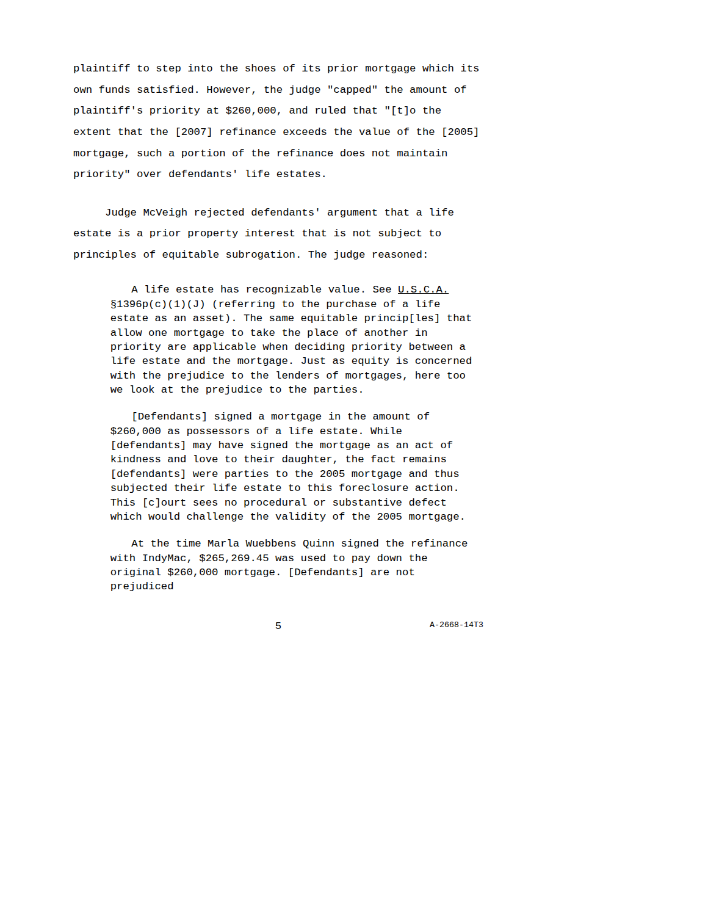plaintiff to step into the shoes of its prior mortgage which its own funds satisfied. However, the judge "capped" the amount of plaintiff's priority at $260,000, and ruled that "[t]o the extent that the [2007] refinance exceeds the value of the [2005] mortgage, such a portion of the refinance does not maintain priority" over defendants' life estates.
Judge McVeigh rejected defendants' argument that a life estate is a prior property interest that is not subject to principles of equitable subrogation. The judge reasoned:
A life estate has recognizable value. See U.S.C.A. §1396p(c)(1)(J) (referring to the purchase of a life estate as an asset). The same equitable princip[les] that allow one mortgage to take the place of another in priority are applicable when deciding priority between a life estate and the mortgage. Just as equity is concerned with the prejudice to the lenders of mortgages, here too we look at the prejudice to the parties.
[Defendants] signed a mortgage in the amount of $260,000 as possessors of a life estate. While [defendants] may have signed the mortgage as an act of kindness and love to their daughter, the fact remains [defendants] were parties to the 2005 mortgage and thus subjected their life estate to this foreclosure action. This [c]ourt sees no procedural or substantive defect which would challenge the validity of the 2005 mortgage.
At the time Marla Wuebbens Quinn signed the refinance with IndyMac, $265,269.45 was used to pay down the original $260,000 mortgage. [Defendants] are not prejudiced
5
A-2668-14T3